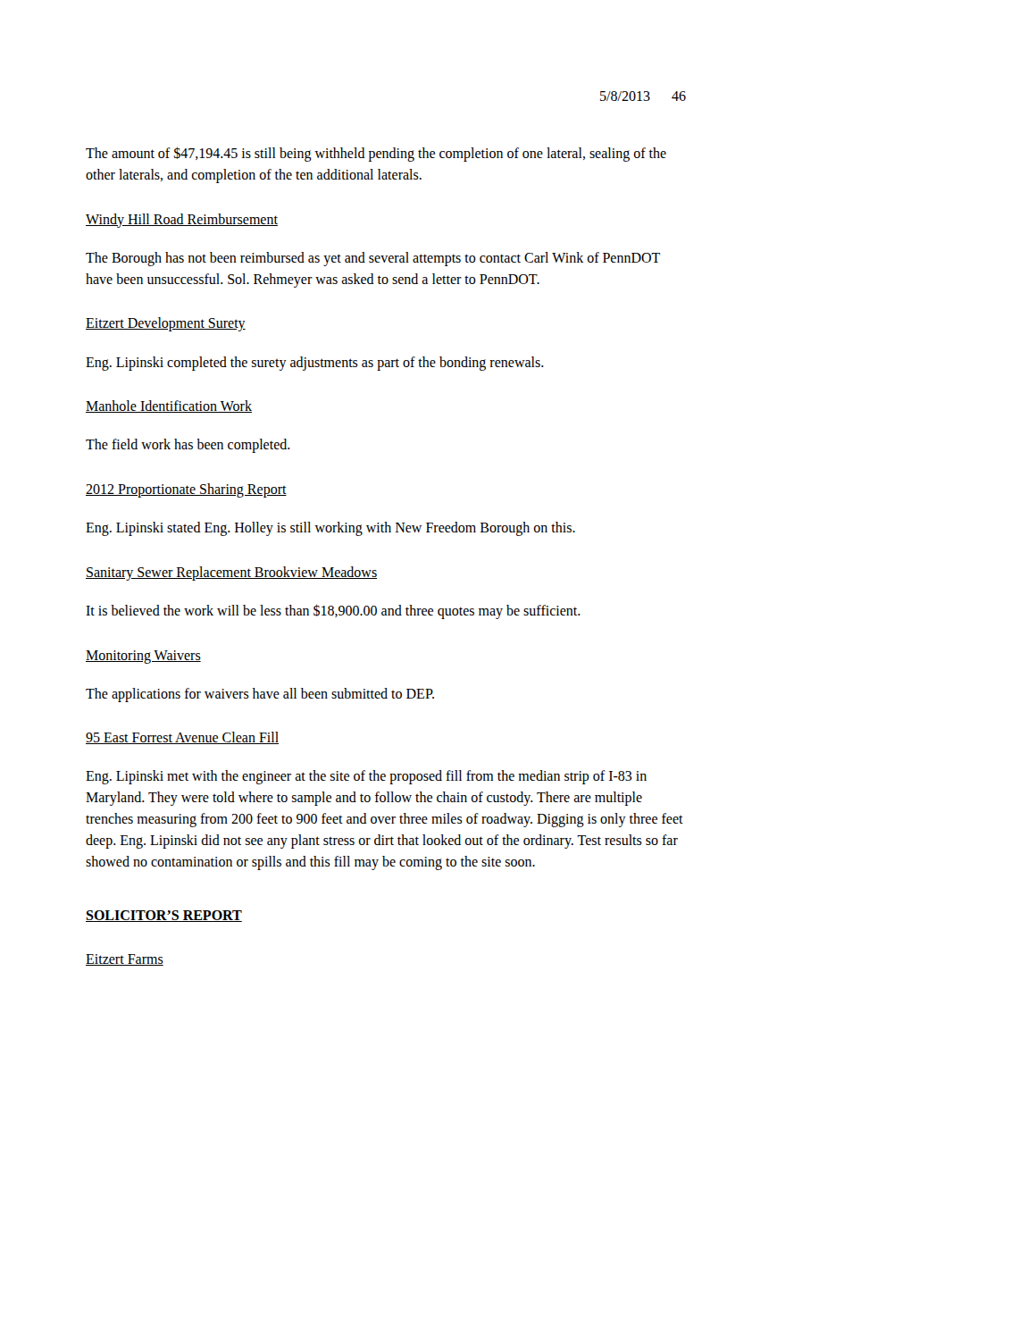5/8/201346
The amount of $47,194.45 is still being withheld pending the completion of one lateral, sealing of the other laterals, and completion of the ten additional laterals.
Windy Hill Road Reimbursement
The Borough has not been reimbursed as yet and several attempts to contact Carl Wink of PennDOT have been unsuccessful. Sol. Rehmeyer was asked to send a letter to PennDOT.
Eitzert Development Surety
Eng. Lipinski completed the surety adjustments as part of the bonding renewals.
Manhole Identification Work
The field work has been completed.
2012 Proportionate Sharing Report
Eng. Lipinski stated Eng. Holley is still working with New Freedom Borough on this.
Sanitary Sewer Replacement Brookview Meadows
It is believed the work will be less than $18,900.00 and three quotes may be sufficient.
Monitoring Waivers
The applications for waivers have all been submitted to DEP.
95 East Forrest Avenue Clean Fill
Eng. Lipinski met with the engineer at the site of the proposed fill from the median strip of I-83 in Maryland. They were told where to sample and to follow the chain of custody. There are multiple trenches measuring from 200 feet to 900 feet and over three miles of roadway. Digging is only three feet deep. Eng. Lipinski did not see any plant stress or dirt that looked out of the ordinary. Test results so far showed no contamination or spills and this fill may be coming to the site soon.
SOLICITOR’S REPORT
Eitzert Farms